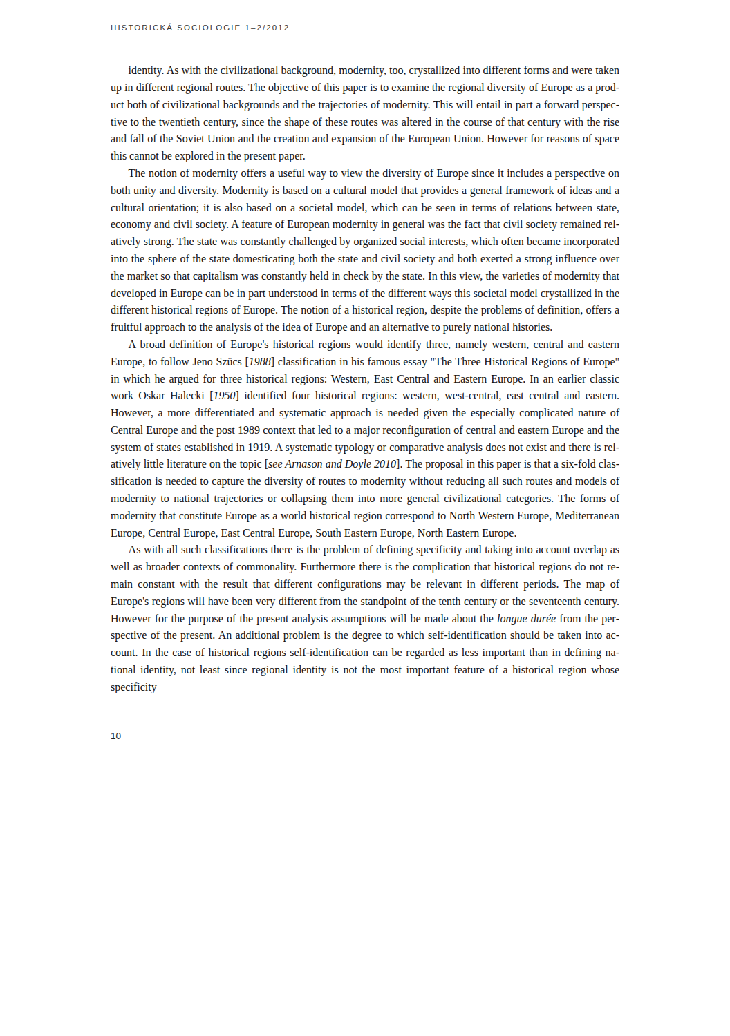Historická sociologie 1–2/2012
identity. As with the civilizational background, modernity, too, crystallized into different forms and were taken up in different regional routes. The objective of this paper is to examine the regional diversity of Europe as a product both of civilizational backgrounds and the trajectories of modernity. This will entail in part a forward perspective to the twentieth century, since the shape of these routes was altered in the course of that century with the rise and fall of the Soviet Union and the creation and expansion of the European Union. However for reasons of space this cannot be explored in the present paper.
The notion of modernity offers a useful way to view the diversity of Europe since it includes a perspective on both unity and diversity. Modernity is based on a cultural model that provides a general framework of ideas and a cultural orientation; it is also based on a societal model, which can be seen in terms of relations between state, economy and civil society. A feature of European modernity in general was the fact that civil society remained relatively strong. The state was constantly challenged by organized social interests, which often became incorporated into the sphere of the state domesticating both the state and civil society and both exerted a strong influence over the market so that capitalism was constantly held in check by the state. In this view, the varieties of modernity that developed in Europe can be in part understood in terms of the different ways this societal model crystallized in the different historical regions of Europe. The notion of a historical region, despite the problems of definition, offers a fruitful approach to the analysis of the idea of Europe and an alternative to purely national histories.
A broad definition of Europe's historical regions would identify three, namely western, central and eastern Europe, to follow Jeno Szücs [1988] classification in his famous essay "The Three Historical Regions of Europe" in which he argued for three historical regions: Western, East Central and Eastern Europe. In an earlier classic work Oskar Halecki [1950] identified four historical regions: western, west-central, east central and eastern. However, a more differentiated and systematic approach is needed given the especially complicated nature of Central Europe and the post 1989 context that led to a major reconfiguration of central and eastern Europe and the system of states established in 1919. A systematic typology or comparative analysis does not exist and there is relatively little literature on the topic [see Arnason and Doyle 2010]. The proposal in this paper is that a six-fold classification is needed to capture the diversity of routes to modernity without reducing all such routes and models of modernity to national trajectories or collapsing them into more general civilizational categories. The forms of modernity that constitute Europe as a world historical region correspond to North Western Europe, Mediterranean Europe, Central Europe, East Central Europe, South Eastern Europe, North Eastern Europe.
As with all such classifications there is the problem of defining specificity and taking into account overlap as well as broader contexts of commonality. Furthermore there is the complication that historical regions do not remain constant with the result that different configurations may be relevant in different periods. The map of Europe's regions will have been very different from the standpoint of the tenth century or the seventeenth century. However for the purpose of the present analysis assumptions will be made about the longue durée from the perspective of the present. An additional problem is the degree to which self-identification should be taken into account. In the case of historical regions self-identification can be regarded as less important than in defining national identity, not least since regional identity is not the most important feature of a historical region whose specificity
10